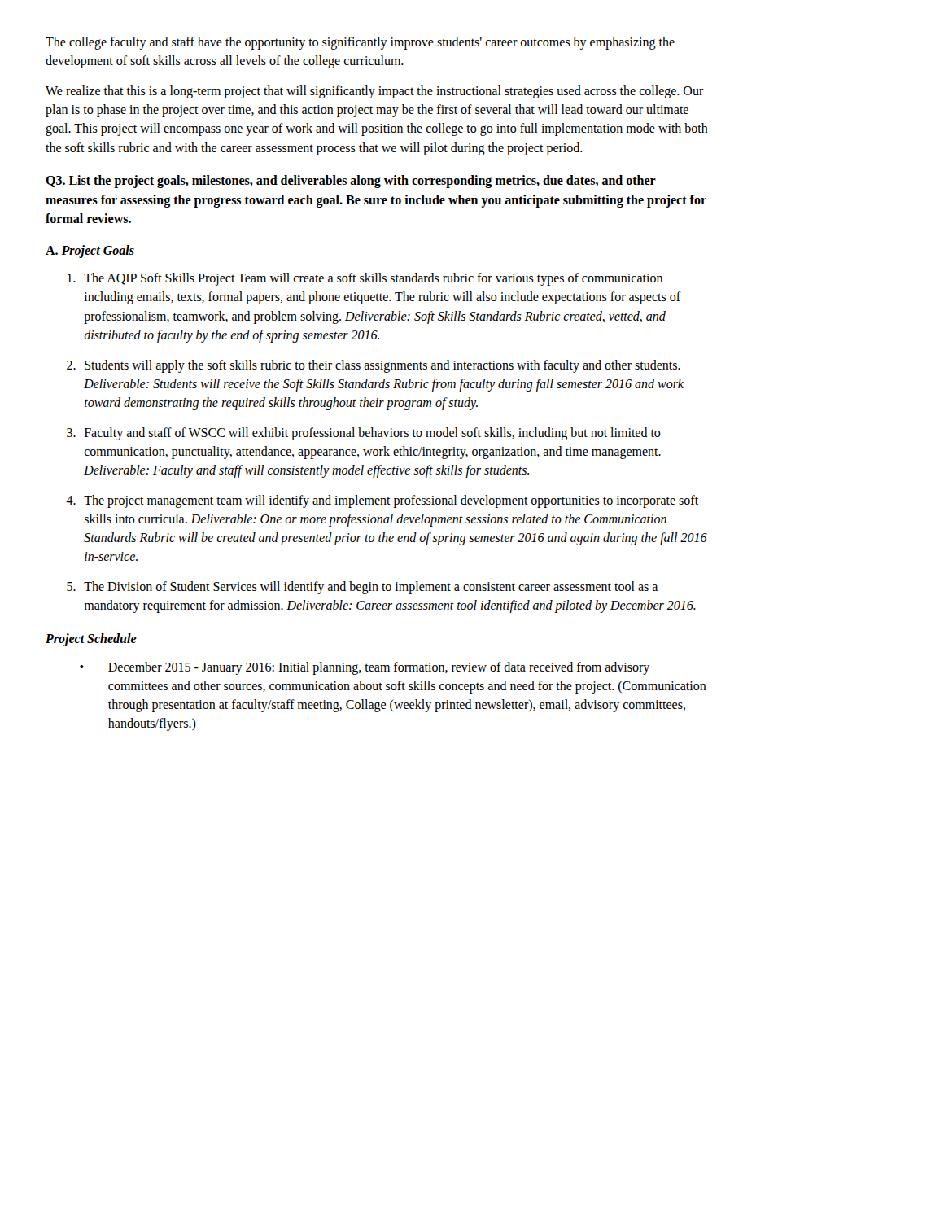The college faculty and staff have the opportunity to significantly improve students' career outcomes by emphasizing the development of soft skills across all levels of the college curriculum.
We realize that this is a long-term project that will significantly impact the instructional strategies used across the college. Our plan is to phase in the project over time, and this action project may be the first of several that will lead toward our ultimate goal. This project will encompass one year of work and will position the college to go into full implementation mode with both the soft skills rubric and with the career assessment process that we will pilot during the project period.
Q3. List the project goals, milestones, and deliverables along with corresponding metrics, due dates, and other measures for assessing the progress toward each goal. Be sure to include when you anticipate submitting the project for formal reviews.
A. Project Goals
The AQIP Soft Skills Project Team will create a soft skills standards rubric for various types of communication including emails, texts, formal papers, and phone etiquette. The rubric will also include expectations for aspects of professionalism, teamwork, and problem solving. Deliverable: Soft Skills Standards Rubric created, vetted, and distributed to faculty by the end of spring semester 2016.
Students will apply the soft skills rubric to their class assignments and interactions with faculty and other students. Deliverable: Students will receive the Soft Skills Standards Rubric from faculty during fall semester 2016 and work toward demonstrating the required skills throughout their program of study.
Faculty and staff of WSCC will exhibit professional behaviors to model soft skills, including but not limited to communication, punctuality, attendance, appearance, work ethic/integrity, organization, and time management. Deliverable: Faculty and staff will consistently model effective soft skills for students.
The project management team will identify and implement professional development opportunities to incorporate soft skills into curricula. Deliverable: One or more professional development sessions related to the Communication Standards Rubric will be created and presented prior to the end of spring semester 2016 and again during the fall 2016 in-service.
The Division of Student Services will identify and begin to implement a consistent career assessment tool as a mandatory requirement for admission. Deliverable: Career assessment tool identified and piloted by December 2016.
Project Schedule
December 2015 - January 2016: Initial planning, team formation, review of data received from advisory committees and other sources, communication about soft skills concepts and need for the project. (Communication through presentation at faculty/staff meeting, Collage (weekly printed newsletter), email, advisory committees, handouts/flyers.)